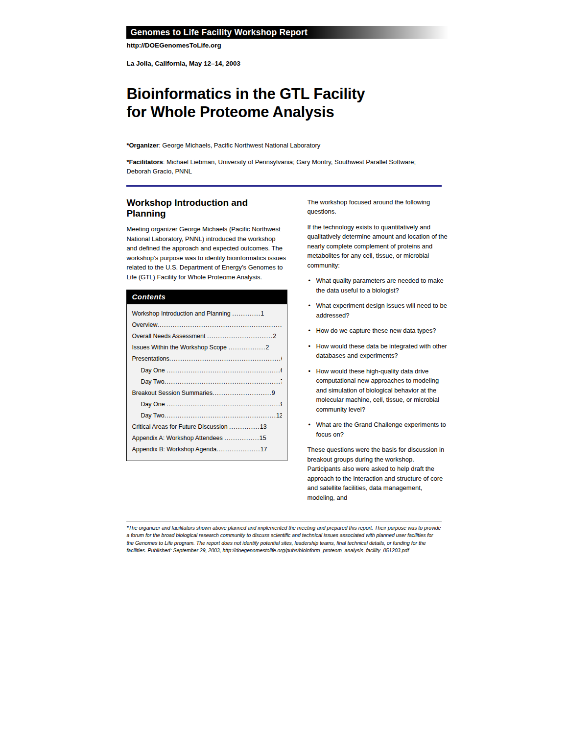Genomes to Life Facility Workshop Report
http://DOEGenomesToLife.org
La Jolla, California, May 12–14, 2003
Bioinformatics in the GTL Facility
for Whole Proteome Analysis
*Organizer: George Michaels, Pacific Northwest National Laboratory
*Facilitators: Michael Liebman, University of Pennsylvania; Gary Montry, Southwest Parallel Software;
Deborah Gracio, PNNL
Workshop Introduction and
Planning
Meeting organizer George Michaels (Pacific Northwest National Laboratory, PNNL) introduced the workshop and defined the approach and expected outcomes. The workshop’s purpose was to identify bioinformatics issues related to the U.S. Department of Energy’s Genomes to Life (GTL) Facility for Whole Proteome Analysis.
Contents
Workshop Introduction and Planning ............. 1
Overview......................................................... 2
Overall Needs Assessment .............................. 2
Issues Within the Workshop Scope ................. 2
Presentations................................................... 6
Day One .................................................... 6
Day Two..................................................... 7
Breakout Session Summaries........................... 9
Day One .................................................... 9
Day Two................................................... 12
Critical Areas for Future Discussion .............. 13
Appendix A: Workshop Attendees ................ 15
Appendix B: Workshop Agenda.................... 17
The workshop focused around the following questions.
If the technology exists to quantitatively and qualitatively determine amount and location of the nearly complete complement of proteins and metabolites for any cell, tissue, or microbial community:
What quality parameters are needed to make the data useful to a biologist?
What experiment design issues will need to be addressed?
How do we capture these new data types?
How would these data be integrated with other databases and experiments?
How would these high-quality data drive computational new approaches to modeling and simulation of biological behavior at the molecular machine, cell, tissue, or microbial community level?
What are the Grand Challenge experiments to focus on?
These questions were the basis for discussion in breakout groups during the workshop. Participants also were asked to help draft the approach to the interaction and structure of core and satellite facilities, data management, modeling, and
*The organizer and facilitators shown above planned and implemented the meeting and prepared this report. Their purpose was to provide a forum for the broad biological research community to discuss scientific and technical issues associated with planned user facilities for the Genomes to Life program. The report does not identify potential sites, leadership teams, final technical details, or funding for the facilities. Published: September 29, 2003, http://doegenomestolife.org/pubs/bioinform_proteom_analysis_facility_051203.pdf